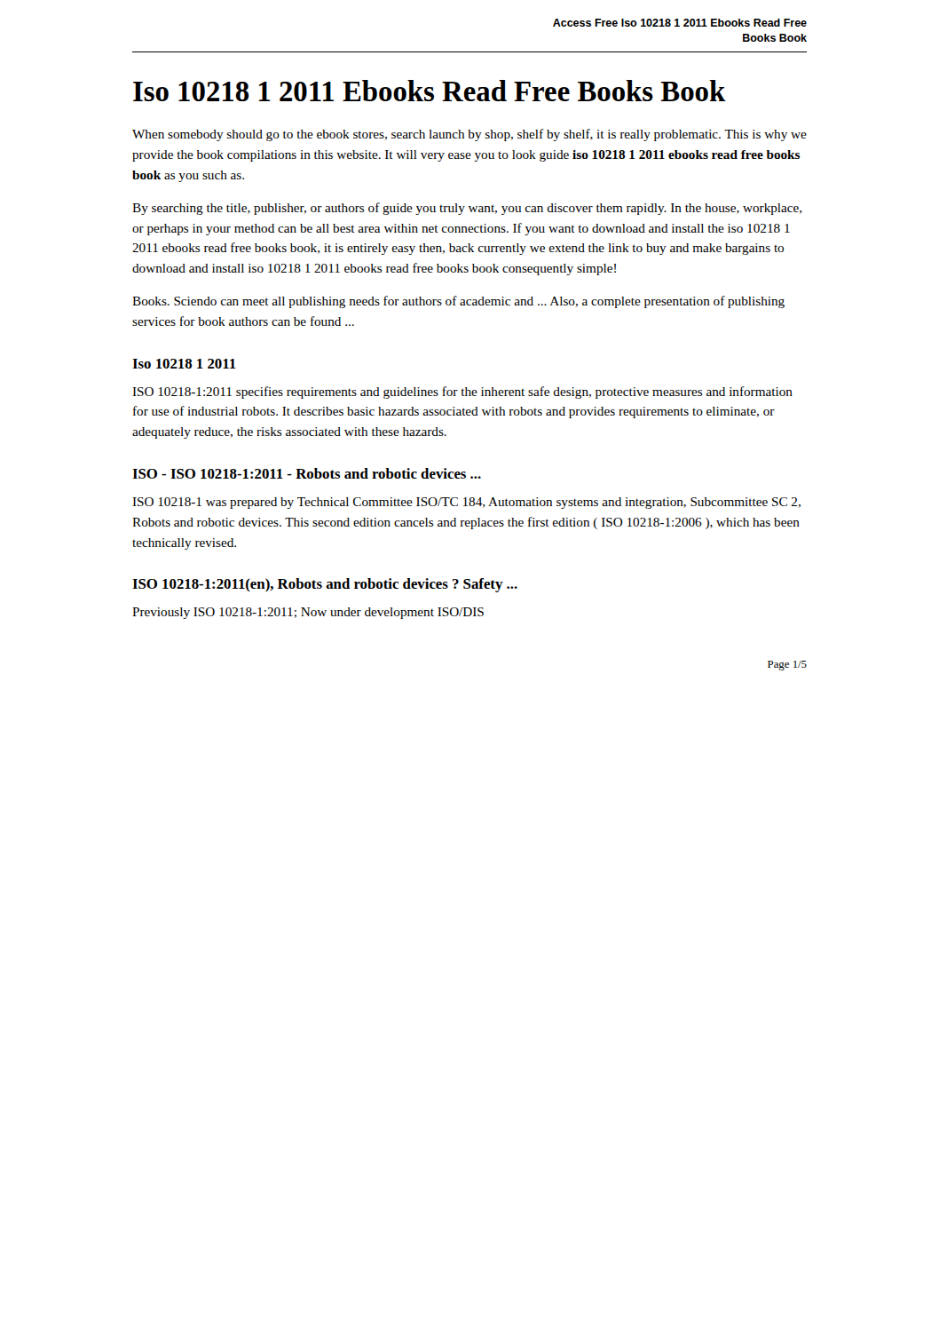Access Free Iso 10218 1 2011 Ebooks Read Free
Books Book
Iso 10218 1 2011 Ebooks Read Free Books Book
When somebody should go to the ebook stores, search launch by shop, shelf by shelf, it is really problematic. This is why we provide the book compilations in this website. It will very ease you to look guide iso 10218 1 2011 ebooks read free books book as you such as.
By searching the title, publisher, or authors of guide you truly want, you can discover them rapidly. In the house, workplace, or perhaps in your method can be all best area within net connections. If you want to download and install the iso 10218 1 2011 ebooks read free books book, it is entirely easy then, back currently we extend the link to buy and make bargains to download and install iso 10218 1 2011 ebooks read free books book consequently simple!
Books. Sciendo can meet all publishing needs for authors of academic and ... Also, a complete presentation of publishing services for book authors can be found ...
Iso 10218 1 2011
ISO 10218-1:2011 specifies requirements and guidelines for the inherent safe design, protective measures and information for use of industrial robots. It describes basic hazards associated with robots and provides requirements to eliminate, or adequately reduce, the risks associated with these hazards.
ISO - ISO 10218-1:2011 - Robots and robotic devices ...
ISO 10218-1 was prepared by Technical Committee ISO/TC 184, Automation systems and integration, Subcommittee SC 2, Robots and robotic devices. This second edition cancels and replaces the first edition ( ISO 10218-1:2006 ), which has been technically revised.
ISO 10218-1:2011(en), Robots and robotic devices ? Safety ...
Previously ISO 10218-1:2011; Now under development ISO/DIS
Page 1/5